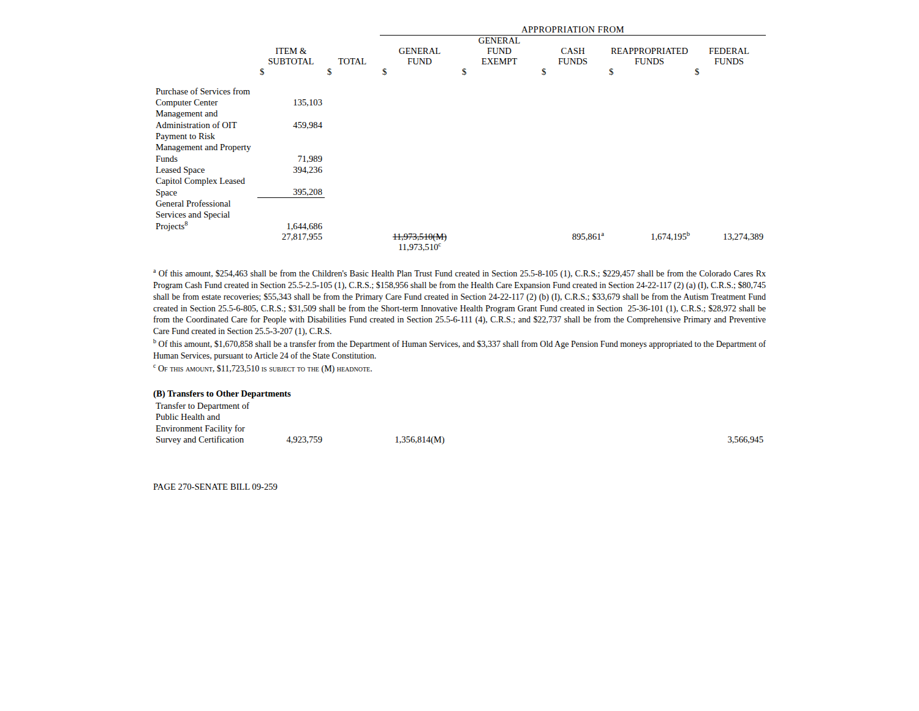| | | | APPROPRIATION FROM |
| | ITEM & SUBTOTAL | TOTAL | GENERAL FUND | GENERAL FUND EXEMPT | CASH FUNDS | REAPPROPRIATED FUNDS | FEDERAL FUNDS |
| | $ | $ | $ | $ | $ | $ | $ |
| Purchase of Services from Computer Center | 135,103 | | | | | | |
| Management and Administration of OIT | 459,984 | | | | | | |
| Payment to Risk Management and Property Funds | 71,989 | | | | | | |
| Leased Space | 394,236 | | | | | | |
| Capitol Complex Leased Space | 395,208 | | | | | | |
| General Professional Services and Special Projects 8 | 1,644,686 | | | | | | |
| | 27,817,955 | | 11,973,510(M) | | 895,861 a | 1,674,195 b | 13,274,389 |
| | | | 11,973,510 c | | | | |
a Of this amount, $254,463 shall be from the Children's Basic Health Plan Trust Fund created in Section 25.5-8-105 (1), C.R.S.; $229,457 shall be from the Colorado Cares Rx Program Cash Fund created in Section 25.5-2.5-105 (1), C.R.S.; $158,956 shall be from the Health Care Expansion Fund created in Section 24-22-117 (2) (a) (I), C.R.S.; $80,745 shall be from estate recoveries; $55,343 shall be from the Primary Care Fund created in Section 24-22-117 (2) (b) (I), C.R.S.; $33,679 shall be from the Autism Treatment Fund created in Section 25.5-6-805, C.R.S.; $31,509 shall be from the Short-term Innovative Health Program Grant Fund created in Section 25-36-101 (1), C.R.S.; $28,972 shall be from the Coordinated Care for People with Disabilities Fund created in Section 25.5-6-111 (4), C.R.S.; and $22,737 shall be from the Comprehensive Primary and Preventive Care Fund created in Section 25.5-3-207 (1), C.R.S.
b Of this amount, $1,670,858 shall be a transfer from the Department of Human Services, and $3,337 shall from Old Age Pension Fund moneys appropriated to the Department of Human Services, pursuant to Article 24 of the State Constitution.
c Of this amount, $11,723,510 is subject to the (M) headnote.
(B) Transfers to Other Departments
| Transfer to Department of Public Health and Environment Facility for Survey and Certification | 4,923,759 | | 1,356,814(M) | | | | 3,566,945 |
PAGE 270-SENATE BILL 09-259